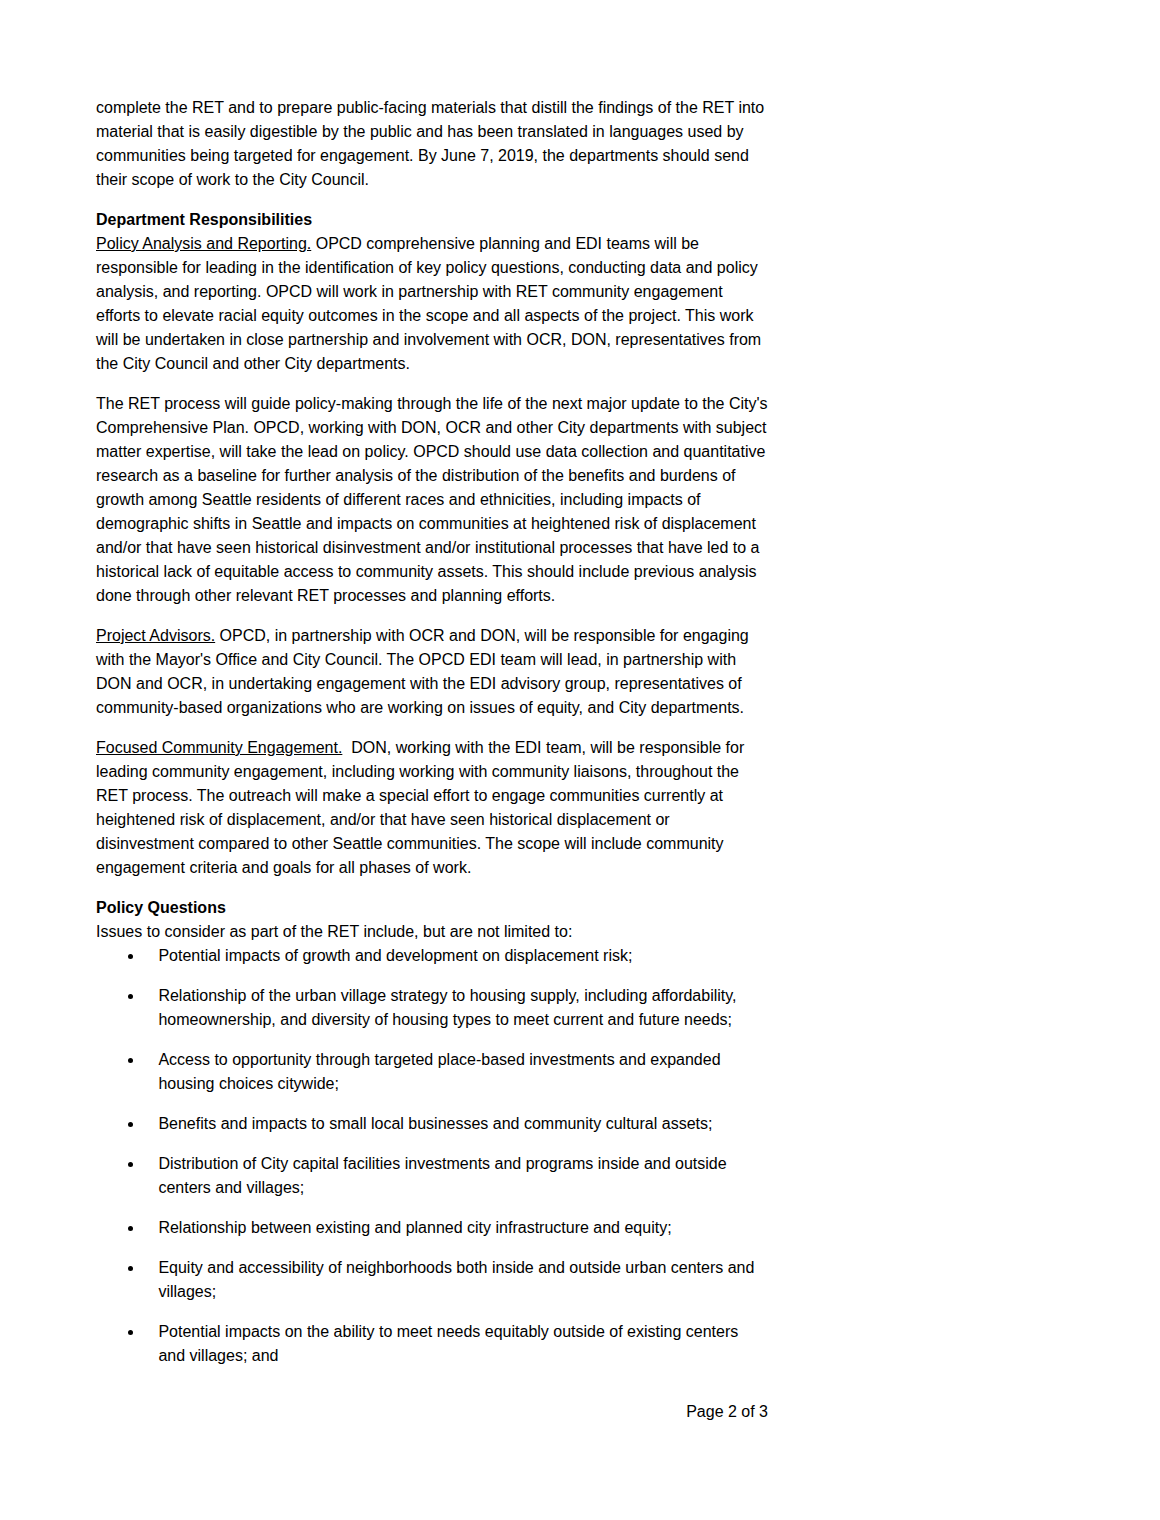complete the RET and to prepare public-facing materials that distill the findings of the RET into material that is easily digestible by the public and has been translated in languages used by communities being targeted for engagement. By June 7, 2019, the departments should send their scope of work to the City Council.
Department Responsibilities
Policy Analysis and Reporting. OPCD comprehensive planning and EDI teams will be responsible for leading in the identification of key policy questions, conducting data and policy analysis, and reporting. OPCD will work in partnership with RET community engagement efforts to elevate racial equity outcomes in the scope and all aspects of the project. This work will be undertaken in close partnership and involvement with OCR, DON, representatives from the City Council and other City departments.
The RET process will guide policy-making through the life of the next major update to the City's Comprehensive Plan. OPCD, working with DON, OCR and other City departments with subject matter expertise, will take the lead on policy. OPCD should use data collection and quantitative research as a baseline for further analysis of the distribution of the benefits and burdens of growth among Seattle residents of different races and ethnicities, including impacts of demographic shifts in Seattle and impacts on communities at heightened risk of displacement and/or that have seen historical disinvestment and/or institutional processes that have led to a historical lack of equitable access to community assets. This should include previous analysis done through other relevant RET processes and planning efforts.
Project Advisors. OPCD, in partnership with OCR and DON, will be responsible for engaging with the Mayor's Office and City Council. The OPCD EDI team will lead, in partnership with DON and OCR, in undertaking engagement with the EDI advisory group, representatives of community-based organizations who are working on issues of equity, and City departments.
Focused Community Engagement. DON, working with the EDI team, will be responsible for leading community engagement, including working with community liaisons, throughout the RET process. The outreach will make a special effort to engage communities currently at heightened risk of displacement, and/or that have seen historical displacement or disinvestment compared to other Seattle communities. The scope will include community engagement criteria and goals for all phases of work.
Policy Questions
Issues to consider as part of the RET include, but are not limited to:
Potential impacts of growth and development on displacement risk;
Relationship of the urban village strategy to housing supply, including affordability, homeownership, and diversity of housing types to meet current and future needs;
Access to opportunity through targeted place-based investments and expanded housing choices citywide;
Benefits and impacts to small local businesses and community cultural assets;
Distribution of City capital facilities investments and programs inside and outside centers and villages;
Relationship between existing and planned city infrastructure and equity;
Equity and accessibility of neighborhoods both inside and outside urban centers and villages;
Potential impacts on the ability to meet needs equitably outside of existing centers and villages; and
Page 2 of 3